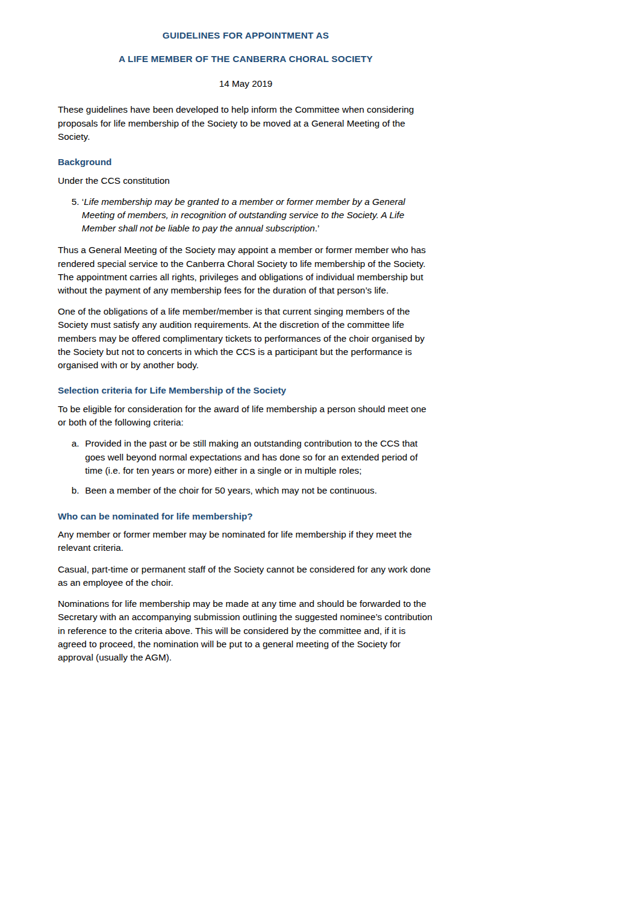GUIDELINES FOR APPOINTMENT ASA LIFE MEMBER OF THE CANBERRA CHORAL SOCIETY
14 May 2019
These guidelines have been developed to help inform the Committee when considering proposals for life membership of the Society to be moved at a General Meeting of the Society.
Background
Under the CCS constitution
‘Life membership may be granted to a member or former member by a General Meeting of members, in recognition of outstanding service to the Society. A Life Member shall not be liable to pay the annual subscription.’
Thus a General Meeting of the Society may appoint a member or former member who has rendered special service to the Canberra Choral Society to life membership of the Society. The appointment carries all rights, privileges and obligations of individual membership but without the payment of any membership fees for the duration of that person’s life.
One of the obligations of a life member/member is that current singing members of the Society must satisfy any audition requirements. At the discretion of the committee life members may be offered complimentary tickets to performances of the choir organised by the Society but not to concerts in which the CCS is a participant but the performance is organised with or by another body.
Selection criteria for Life Membership of the Society
To be eligible for consideration for the award of life membership a person should meet one or both of the following criteria:
Provided in the past or be still making an outstanding contribution to the CCS that goes well beyond normal expectations and has done so for an extended period of time (i.e. for ten years or more) either in a single or in multiple roles;
Been a member of the choir for 50 years, which may not be continuous.
Who can be nominated for life membership?
Any member or former member may be nominated for life membership if they meet the relevant criteria.
Casual, part-time or permanent staff of the Society cannot be considered for any work done as an employee of the choir.
Nominations for life membership may be made at any time and should be forwarded to the Secretary with an accompanying submission outlining the suggested nominee’s contribution in reference to the criteria above. This will be considered by the committee and, if it is agreed to proceed, the nomination will be put to a general meeting of the Society for approval (usually the AGM).